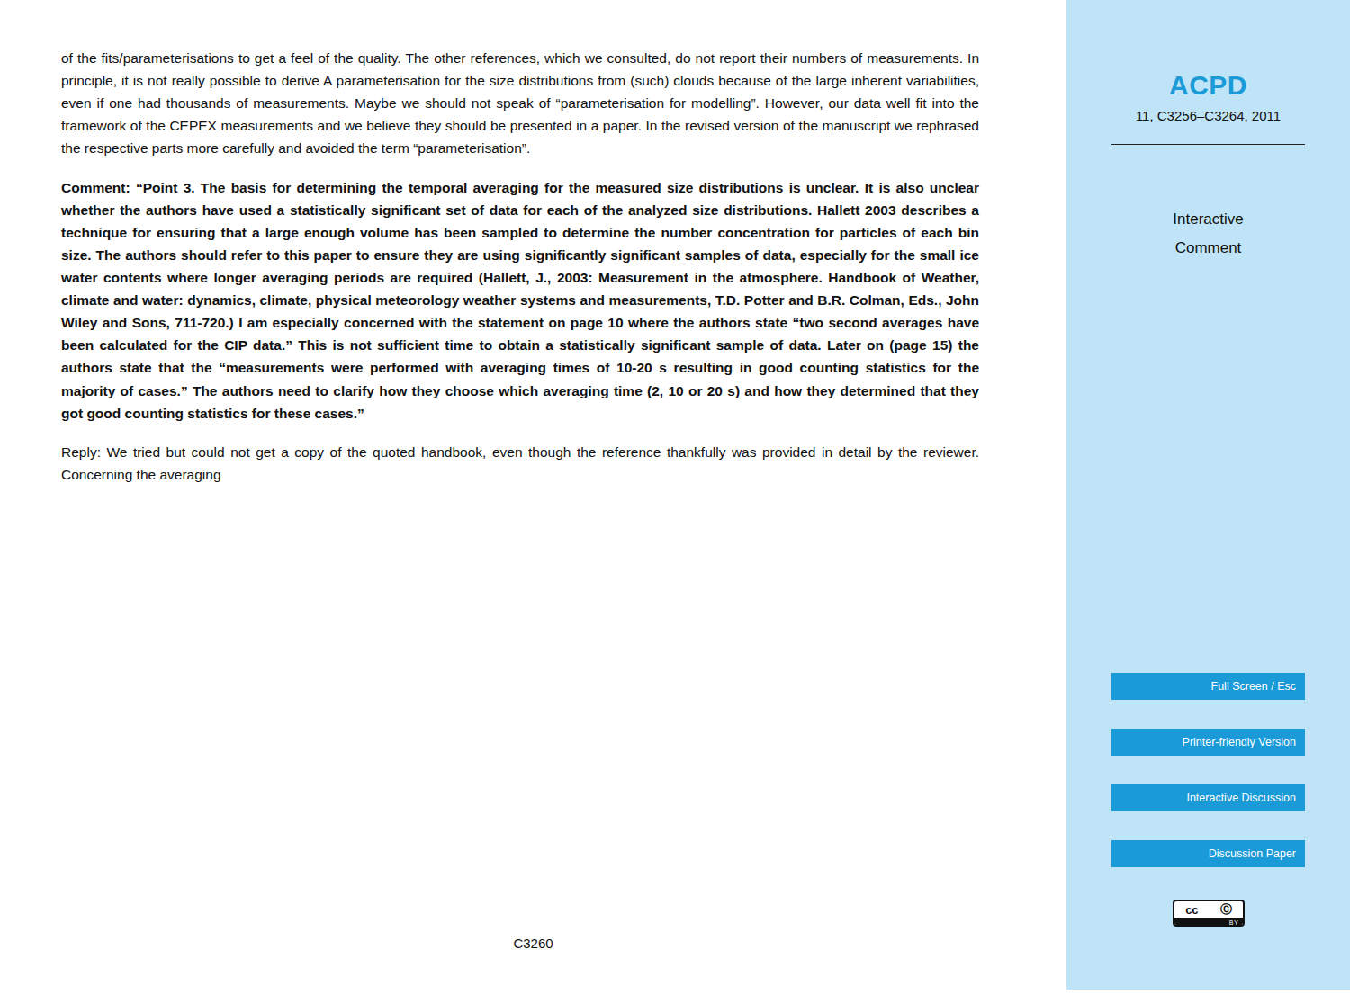of the fits/parameterisations to get a feel of the quality. The other references, which we consulted, do not report their numbers of measurements. In principle, it is not really possible to derive A parameterisation for the size distributions from (such) clouds because of the large inherent variabilities, even if one had thousands of measurements. Maybe we should not speak of “parameterisation for modelling”. However, our data well fit into the framework of the CEPEX measurements and we believe they should be presented in a paper. In the revised version of the manuscript we rephrased the respective parts more carefully and avoided the term “parameterisation”.
Comment: “Point 3. The basis for determining the temporal averaging for the measured size distributions is unclear. It is also unclear whether the authors have used a statistically significant set of data for each of the analyzed size distributions. Hallett 2003 describes a technique for ensuring that a large enough volume has been sampled to determine the number concentration for particles of each bin size. The authors should refer to this paper to ensure they are using significantly significant samples of data, especially for the small ice water contents where longer averaging periods are required (Hallett, J., 2003: Measurement in the atmosphere. Handbook of Weather, climate and water: dynamics, climate, physical meteorology weather systems and measurements, T.D. Potter and B.R. Colman, Eds., John Wiley and Sons, 711-720.) I am especially concerned with the statement on page 10 where the authors state “two second averages have been calculated for the CIP data.” This is not sufficient time to obtain a statistically significant sample of data. Later on (page 15) the authors state that the “measurements were performed with averaging times of 10-20 s resulting in good counting statistics for the majority of cases.” The authors need to clarify how they choose which averaging time (2, 10 or 20 s) and how they determined that they got good counting statistics for these cases.”
Reply: We tried but could not get a copy of the quoted handbook, even though the reference thankfully was provided in detail by the reviewer. Concerning the averaging
C3260
ACPD
11, C3256–C3264, 2011
Interactive
Comment
Full Screen / Esc
Printer-friendly Version
Interactive Discussion
Discussion Paper
ccⒸ
BY